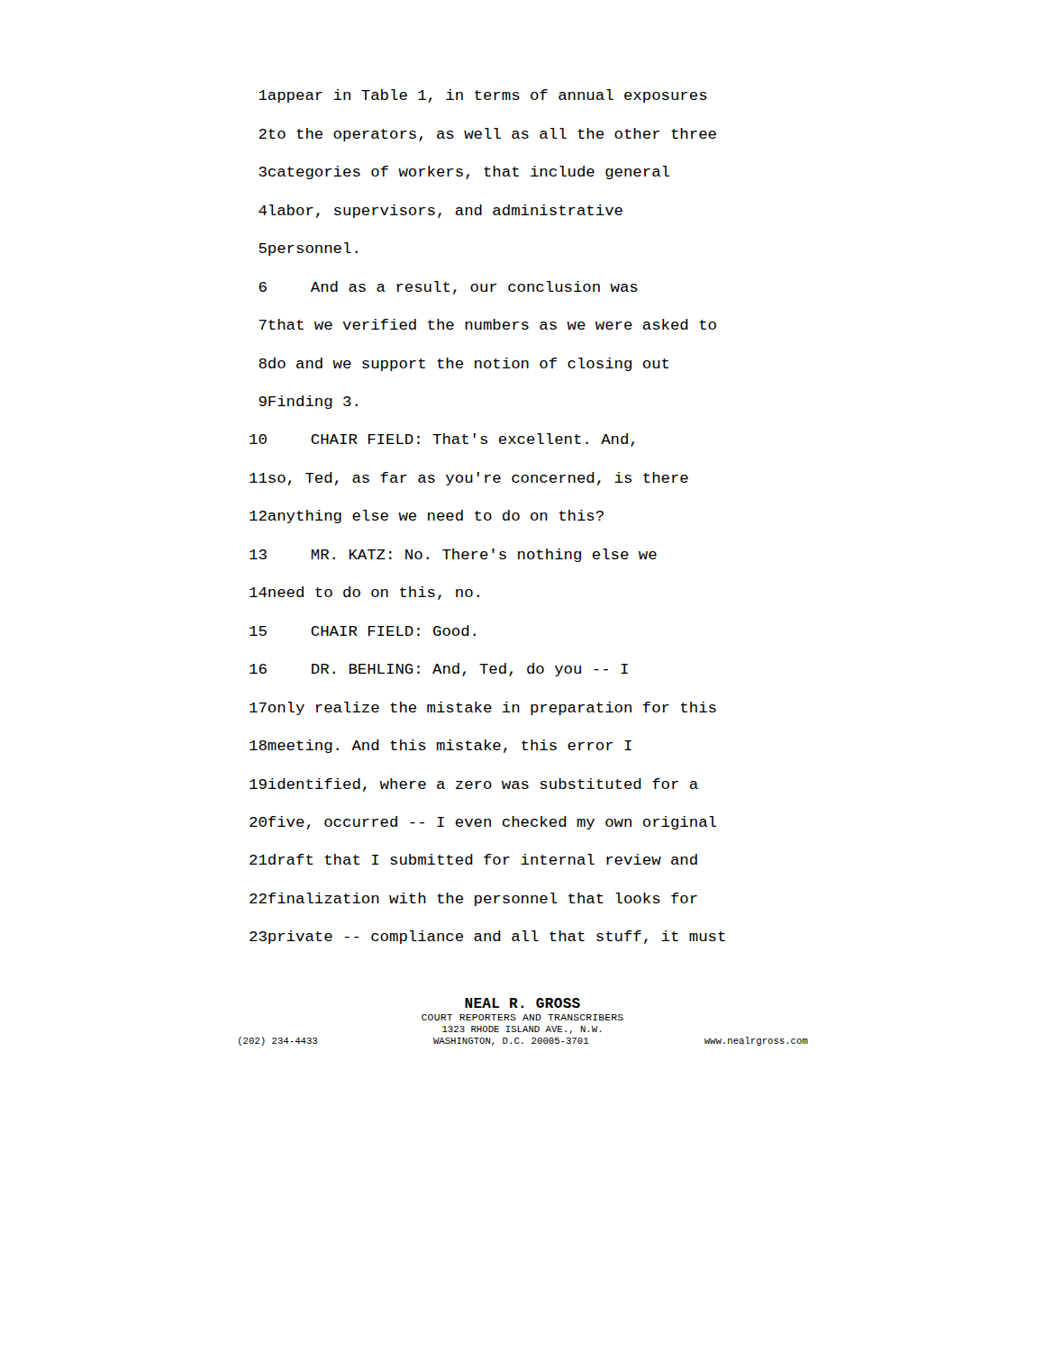| 1 | appear in Table 1, in terms of annual exposures |
| 2 | to the operators, as well as all the other three |
| 3 | categories of workers, that include general |
| 4 | labor, supervisors, and administrative |
| 5 | personnel. |
| 6 | And as a result, our conclusion was |
| 7 | that we verified the numbers as we were asked to |
| 8 | do and we support the notion of closing out |
| 9 | Finding 3. |
| 10 | CHAIR FIELD: That's excellent. And, |
| 11 | so, Ted, as far as you're concerned, is there |
| 12 | anything else we need to do on this? |
| 13 | MR. KATZ: No. There's nothing else we |
| 14 | need to do on this, no. |
| 15 | CHAIR FIELD: Good. |
| 16 | DR. BEHLING: And, Ted, do you -- I |
| 17 | only realize the mistake in preparation for this |
| 18 | meeting. And this mistake, this error I |
| 19 | identified, where a zero was substituted for a |
| 20 | five, occurred -- I even checked my own original |
| 21 | draft that I submitted for internal review and |
| 22 | finalization with the personnel that looks for |
| 23 | private -- compliance and all that stuff, it must |
NEAL R. GROSS
COURT REPORTERS AND TRANSCRIBERS
1323 RHODE ISLAND AVE., N.W.
(202) 234-4433 WASHINGTON, D.C. 20005-3701 www.nealrgross.com